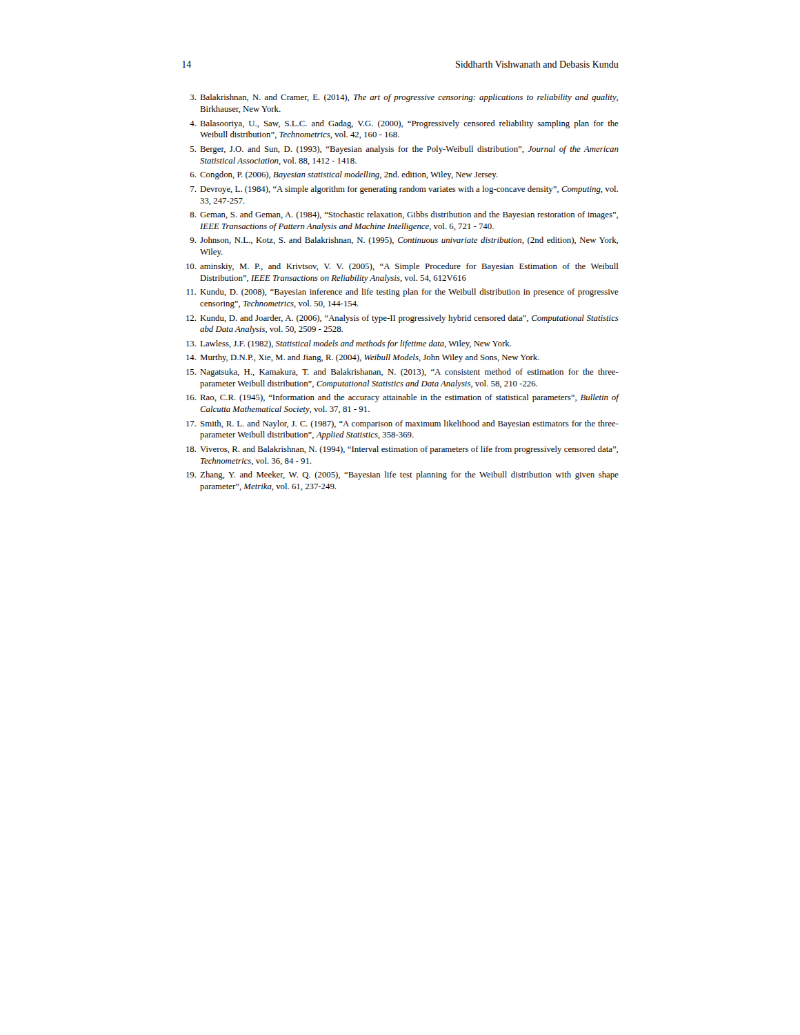14 Siddharth Vishwanath and Debasis Kundu
3. Balakrishnan, N. and Cramer, E. (2014), The art of progressive censoring: applications to reliability and quality, Birkhauser, New York.
4. Balasooriya, U., Saw, S.L.C. and Gadag, V.G. (2000), “Progressively censored reliability sampling plan for the Weibull distribution”, Technometrics, vol. 42, 160 - 168.
5. Berger, J.O. and Sun, D. (1993), “Bayesian analysis for the Poly-Weibull distribution”, Journal of the American Statistical Association, vol. 88, 1412 - 1418.
6. Congdon, P. (2006), Bayesian statistical modelling, 2nd. edition, Wiley, New Jersey.
7. Devroye, L. (1984), “A simple algorithm for generating random variates with a log-concave density”, Computing, vol. 33, 247-257.
8. Geman, S. and Geman, A. (1984), “Stochastic relaxation, Gibbs distribution and the Bayesian restoration of images”, IEEE Transactions of Pattern Analysis and Machine Intelligence, vol. 6, 721 - 740.
9. Johnson, N.L., Kotz, S. and Balakrishnan, N. (1995), Continuous univariate distribution, (2nd edition), New York, Wiley.
10. aminskiy, M. P., and Krivtsov, V. V. (2005), “A Simple Procedure for Bayesian Estimation of the Weibull Distribution”, IEEE Transactions on Reliability Analysis, vol. 54, 612V616
11. Kundu, D. (2008), “Bayesian inference and life testing plan for the Weibull distribution in presence of progressive censoring”, Technometrics, vol. 50, 144-154.
12. Kundu, D. and Joarder, A. (2006), “Analysis of type-II progressively hybrid censored data”, Computational Statistics abd Data Analysis, vol. 50, 2509 - 2528.
13. Lawless, J.F. (1982), Statistical models and methods for lifetime data, Wiley, New York.
14. Murthy, D.N.P., Xie, M. and Jiang, R. (2004), Weibull Models, John Wiley and Sons, New York.
15. Nagatsuka, H., Kamakura, T. and Balakrishanan, N. (2013), “A consistent method of estimation for the three-parameter Weibull distribution”, Computational Statistics and Data Analysis, vol. 58, 210 -226.
16. Rao, C.R. (1945), “Information and the accuracy attainable in the estimation of statistical parameters”, Bulletin of Calcutta Mathematical Society, vol. 37, 81 - 91.
17. Smith, R. L. and Naylor, J. C. (1987), “A comparison of maximum likelihood and Bayesian estimators for the three-parameter Weibull distribution”, Applied Statistics, 358-369.
18. Viveros, R. and Balakrishnan, N. (1994), “Interval estimation of parameters of life from progressively censored data”, Technometrics, vol. 36, 84 - 91.
19. Zhang, Y. and Meeker, W. Q. (2005), “Bayesian life test planning for the Weibull distribution with given shape parameter”, Metrika, vol. 61, 237-249.